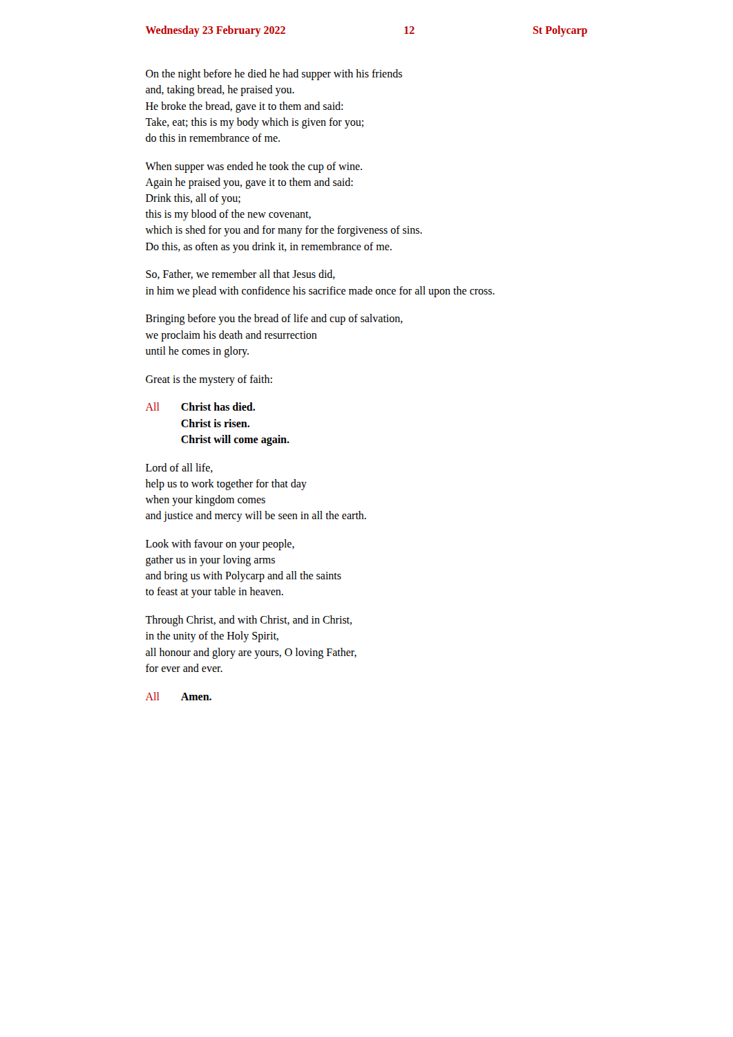Wednesday 23 February 2022 12 St Polycarp
On the night before he died he had supper with his friends and, taking bread, he praised you. He broke the bread, gave it to them and said: Take, eat; this is my body which is given for you; do this in remembrance of me.
When supper was ended he took the cup of wine. Again he praised you, gave it to them and said: Drink this, all of you; this is my blood of the new covenant, which is shed for you and for many for the forgiveness of sins. Do this, as often as you drink it, in remembrance of me.
So, Father, we remember all that Jesus did, in him we plead with confidence his sacrifice made once for all upon the cross.
Bringing before you the bread of life and cup of salvation, we proclaim his death and resurrection until he comes in glory.
Great is the mystery of faith:
All Christ has died. Christ is risen. Christ will come again.
Lord of all life, help us to work together for that day when your kingdom comes and justice and mercy will be seen in all the earth.
Look with favour on your people, gather us in your loving arms and bring us with Polycarp and all the saints to feast at your table in heaven.
Through Christ, and with Christ, and in Christ, in the unity of the Holy Spirit, all honour and glory are yours, O loving Father, for ever and ever.
All Amen.